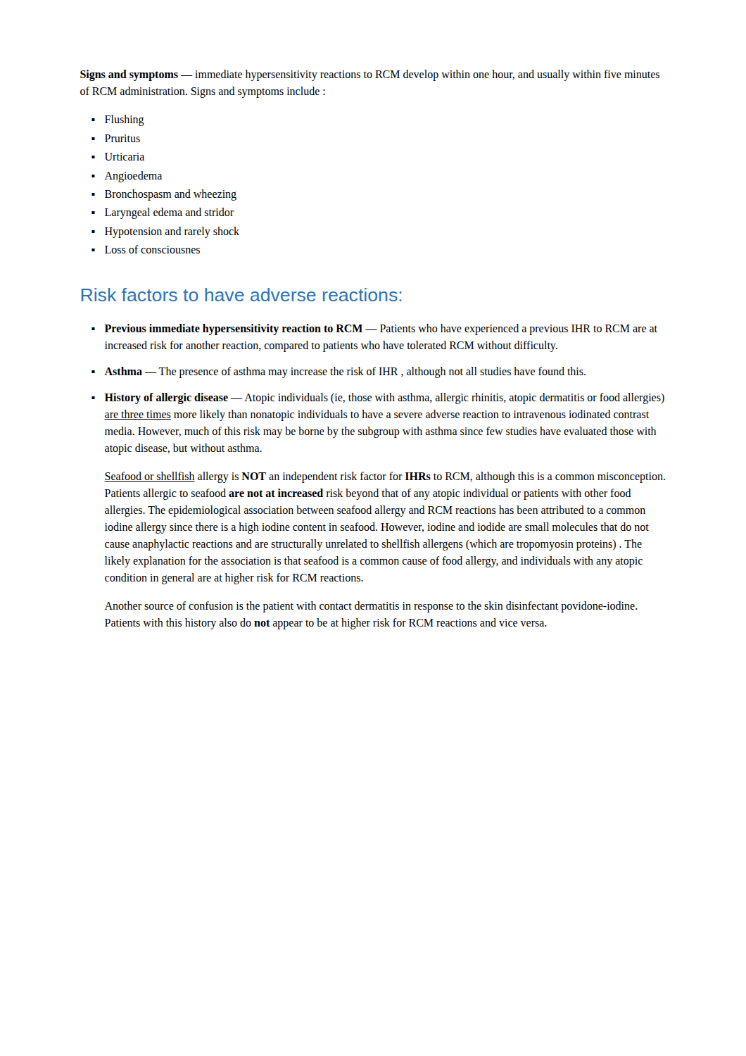Signs and symptoms — immediate hypersensitivity reactions to RCM develop within one hour, and usually within five minutes of RCM administration. Signs and symptoms include :
Flushing
Pruritus
Urticaria
Angioedema
Bronchospasm and wheezing
Laryngeal edema and stridor
Hypotension and rarely shock
Loss of consciousnes
Risk factors to have adverse reactions:
Previous immediate hypersensitivity reaction to RCM — Patients who have experienced a previous IHR to RCM are at increased risk for another reaction, compared to patients who have tolerated RCM without difficulty.
Asthma — The presence of asthma may increase the risk of IHR , although not all studies have found this.
History of allergic disease — Atopic individuals (ie, those with asthma, allergic rhinitis, atopic dermatitis or food allergies) are three times more likely than nonatopic individuals to have a severe adverse reaction to intravenous iodinated contrast media. However, much of this risk may be borne by the subgroup with asthma since few studies have evaluated those with atopic disease, but without asthma.
Seafood or shellfish allergy is NOT an independent risk factor for IHRs to RCM, although this is a common misconception. Patients allergic to seafood are not at increased risk beyond that of any atopic individual or patients with other food allergies. The epidemiological association between seafood allergy and RCM reactions has been attributed to a common iodine allergy since there is a high iodine content in seafood. However, iodine and iodide are small molecules that do not cause anaphylactic reactions and are structurally unrelated to shellfish allergens (which are tropomyosin proteins) . The likely explanation for the association is that seafood is a common cause of food allergy, and individuals with any atopic condition in general are at higher risk for RCM reactions.
Another source of confusion is the patient with contact dermatitis in response to the skin disinfectant povidone-iodine. Patients with this history also do not appear to be at higher risk for RCM reactions and vice versa.